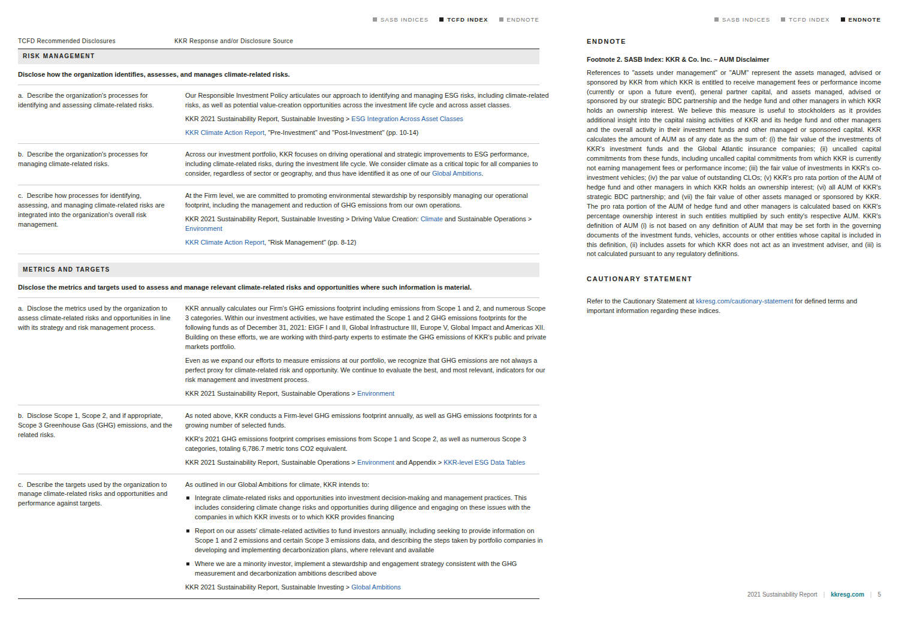SASB INDICES TCFD INDEX ENDNOTE
TCFD Recommended Disclosures KKR Response and/or Disclosure Source
RISK MANAGEMENT
Disclose how the organization identifies, assesses, and manages climate-related risks.
a. Describe the organization's processes for identifying and assessing climate-related risks.
Our Responsible Investment Policy articulates our approach to identifying and managing ESG risks, including climate-related risks, as well as potential value-creation opportunities across the investment life cycle and across asset classes.
KKR 2021 Sustainability Report, Sustainable Investing > ESG Integration Across Asset Classes
KKR Climate Action Report, "Pre-Investment" and "Post-Investment" (pp. 10-14)
b. Describe the organization's processes for managing climate-related risks.
Across our investment portfolio, KKR focuses on driving operational and strategic improvements to ESG performance, including climate-related risks, during the investment life cycle. We consider climate as a critical topic for all companies to consider, regardless of sector or geography, and thus have identified it as one of our Global Ambitions.
c. Describe how processes for identifying, assessing, and managing climate-related risks are integrated into the organization's overall risk management.
At the Firm level, we are committed to promoting environmental stewardship by responsibly managing our operational footprint, including the management and reduction of GHG emissions from our own operations.
KKR 2021 Sustainability Report, Sustainable Investing > Driving Value Creation: Climate and Sustainable Operations > Environment
KKR Climate Action Report, "Risk Management" (pp. 8-12)
METRICS AND TARGETS
Disclose the metrics and targets used to assess and manage relevant climate-related risks and opportunities where such information is material.
a. Disclose the metrics used by the organization to assess climate-related risks and opportunities in line with its strategy and risk management process.
KKR annually calculates our Firm's GHG emissions footprint including emissions from Scope 1 and 2, and numerous Scope 3 categories. Within our investment activities, we have estimated the Scope 1 and 2 GHG emissions footprints for the following funds as of December 31, 2021: EIGF I and II, Global Infrastructure III, Europe V, Global Impact and Americas XII. Building on these efforts, we are working with third-party experts to estimate the GHG emissions of KKR's public and private markets portfolio.
Even as we expand our efforts to measure emissions at our portfolio, we recognize that GHG emissions are not always a perfect proxy for climate-related risk and opportunity. We continue to evaluate the best, and most relevant, indicators for our risk management and investment process.
KKR 2021 Sustainability Report, Sustainable Operations > Environment
b. Disclose Scope 1, Scope 2, and if appropriate, Scope 3 Greenhouse Gas (GHG) emissions, and the related risks.
As noted above, KKR conducts a Firm-level GHG emissions footprint annually, as well as GHG emissions footprints for a growing number of selected funds.
KKR's 2021 GHG emissions footprint comprises emissions from Scope 1 and Scope 2, as well as numerous Scope 3 categories, totaling 6,786.7 metric tons CO2 equivalent.
KKR 2021 Sustainability Report, Sustainable Operations > Environment and Appendix > KKR-level ESG Data Tables
c. Describe the targets used by the organization to manage climate-related risks and opportunities and performance against targets.
As outlined in our Global Ambitions for climate, KKR intends to:
Integrate climate-related risks and opportunities into investment decision-making and management practices. This includes considering climate change risks and opportunities during diligence and engaging on these issues with the companies in which KKR invests or to which KKR provides financing
Report on our assets' climate-related activities to fund investors annually, including seeking to provide information on Scope 1 and 2 emissions and certain Scope 3 emissions data, and describing the steps taken by portfolio companies in developing and implementing decarbonization plans, where relevant and available
Where we are a minority investor, implement a stewardship and engagement strategy consistent with the GHG measurement and decarbonization ambitions described above
KKR 2021 Sustainability Report, Sustainable Investing > Global Ambitions
SASB INDICES TCFD INDEX ENDNOTE
ENDNOTE
Footnote 2. SASB Index: KKR & Co. Inc. – AUM Disclaimer
References to "assets under management" or "AUM" represent the assets managed, advised or sponsored by KKR from which KKR is entitled to receive management fees or performance income (currently or upon a future event), general partner capital, and assets managed, advised or sponsored by our strategic BDC partnership and the hedge fund and other managers in which KKR holds an ownership interest. We believe this measure is useful to stockholders as it provides additional insight into the capital raising activities of KKR and its hedge fund and other managers and the overall activity in their investment funds and other managed or sponsored capital. KKR calculates the amount of AUM as of any date as the sum of: (i) the fair value of the investments of KKR's investment funds and the Global Atlantic insurance companies; (ii) uncalled capital commitments from these funds, including uncalled capital commitments from which KKR is currently not earning management fees or performance income; (iii) the fair value of investments in KKR's co-investment vehicles; (iv) the par value of outstanding CLOs; (v) KKR's pro rata portion of the AUM of hedge fund and other managers in which KKR holds an ownership interest; (vi) all AUM of KKR's strategic BDC partnership; and (vii) the fair value of other assets managed or sponsored by KKR. The pro rata portion of the AUM of hedge fund and other managers is calculated based on KKR's percentage ownership interest in such entities multiplied by such entity's respective AUM. KKR's definition of AUM (i) is not based on any definition of AUM that may be set forth in the governing documents of the investment funds, vehicles, accounts or other entities whose capital is included in this definition, (ii) includes assets for which KKR does not act as an investment adviser, and (iii) is not calculated pursuant to any regulatory definitions.
CAUTIONARY STATEMENT
Refer to the Cautionary Statement at kkresg.com/cautionary-statement for defined terms and important information regarding these indices.
2021 Sustainability Report | kkresg.com | 5